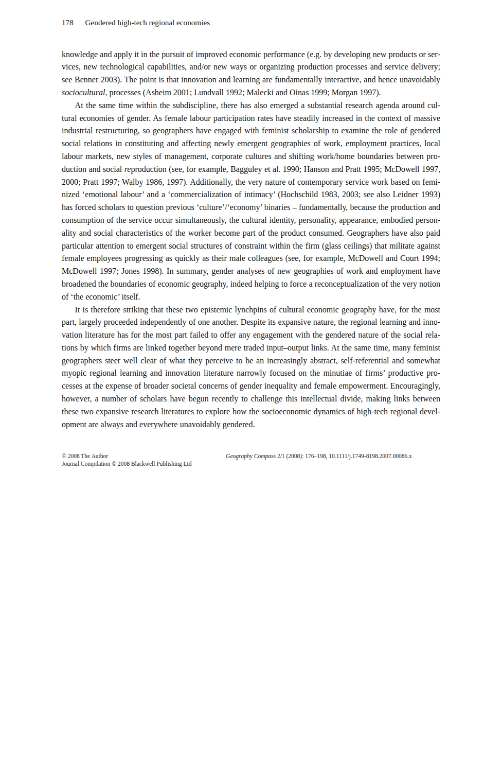178 Gendered high-tech regional economies
knowledge and apply it in the pursuit of improved economic performance (e.g. by developing new products or services, new technological capabilities, and/or new ways or organizing production processes and service delivery; see Benner 2003). The point is that innovation and learning are fundamentally interactive, and hence unavoidably sociocultural, processes (Asheim 2001; Lundvall 1992; Malecki and Oinas 1999; Morgan 1997).
At the same time within the subdiscipline, there has also emerged a substantial research agenda around cultural economies of gender. As female labour participation rates have steadily increased in the context of massive industrial restructuring, so geographers have engaged with feminist scholarship to examine the role of gendered social relations in constituting and affecting newly emergent geographies of work, employment practices, local labour markets, new styles of management, corporate cultures and shifting work/home boundaries between production and social reproduction (see, for example, Bagguley et al. 1990; Hanson and Pratt 1995; McDowell 1997, 2000; Pratt 1997; Walby 1986, 1997). Additionally, the very nature of contemporary service work based on feminized ‘emotional labour’ and a ‘commercialization of intimacy’ (Hochschild 1983, 2003; see also Leidner 1993) has forced scholars to question previous ‘culture’/‘economy’ binaries – fundamentally, because the production and consumption of the service occur simultaneously, the cultural identity, personality, appearance, embodied personality and social characteristics of the worker become part of the product consumed. Geographers have also paid particular attention to emergent social structures of constraint within the firm (glass ceilings) that militate against female employees progressing as quickly as their male colleagues (see, for example, McDowell and Court 1994; McDowell 1997; Jones 1998). In summary, gender analyses of new geographies of work and employment have broadened the boundaries of economic geography, indeed helping to force a reconceptualization of the very notion of ‘the economic’ itself.
It is therefore striking that these two epistemic lynchpins of cultural economic geography have, for the most part, largely proceeded independently of one another. Despite its expansive nature, the regional learning and innovation literature has for the most part failed to offer any engagement with the gendered nature of the social relations by which firms are linked together beyond mere traded input–output links. At the same time, many feminist geographers steer well clear of what they perceive to be an increasingly abstract, self-referential and somewhat myopic regional learning and innovation literature narrowly focused on the minutiae of firms’ productive processes at the expense of broader societal concerns of gender inequality and female empowerment. Encouragingly, however, a number of scholars have begun recently to challenge this intellectual divide, making links between these two expansive research literatures to explore how the socioeconomic dynamics of high-tech regional development are always and everywhere unavoidably gendered.
© 2008 The Author
Journal Compilation © 2008 Blackwell Publishing Ltd
Geography Compass 2/1 (2008): 176–198, 10.1111/j.1749-8198.2007.00086.x